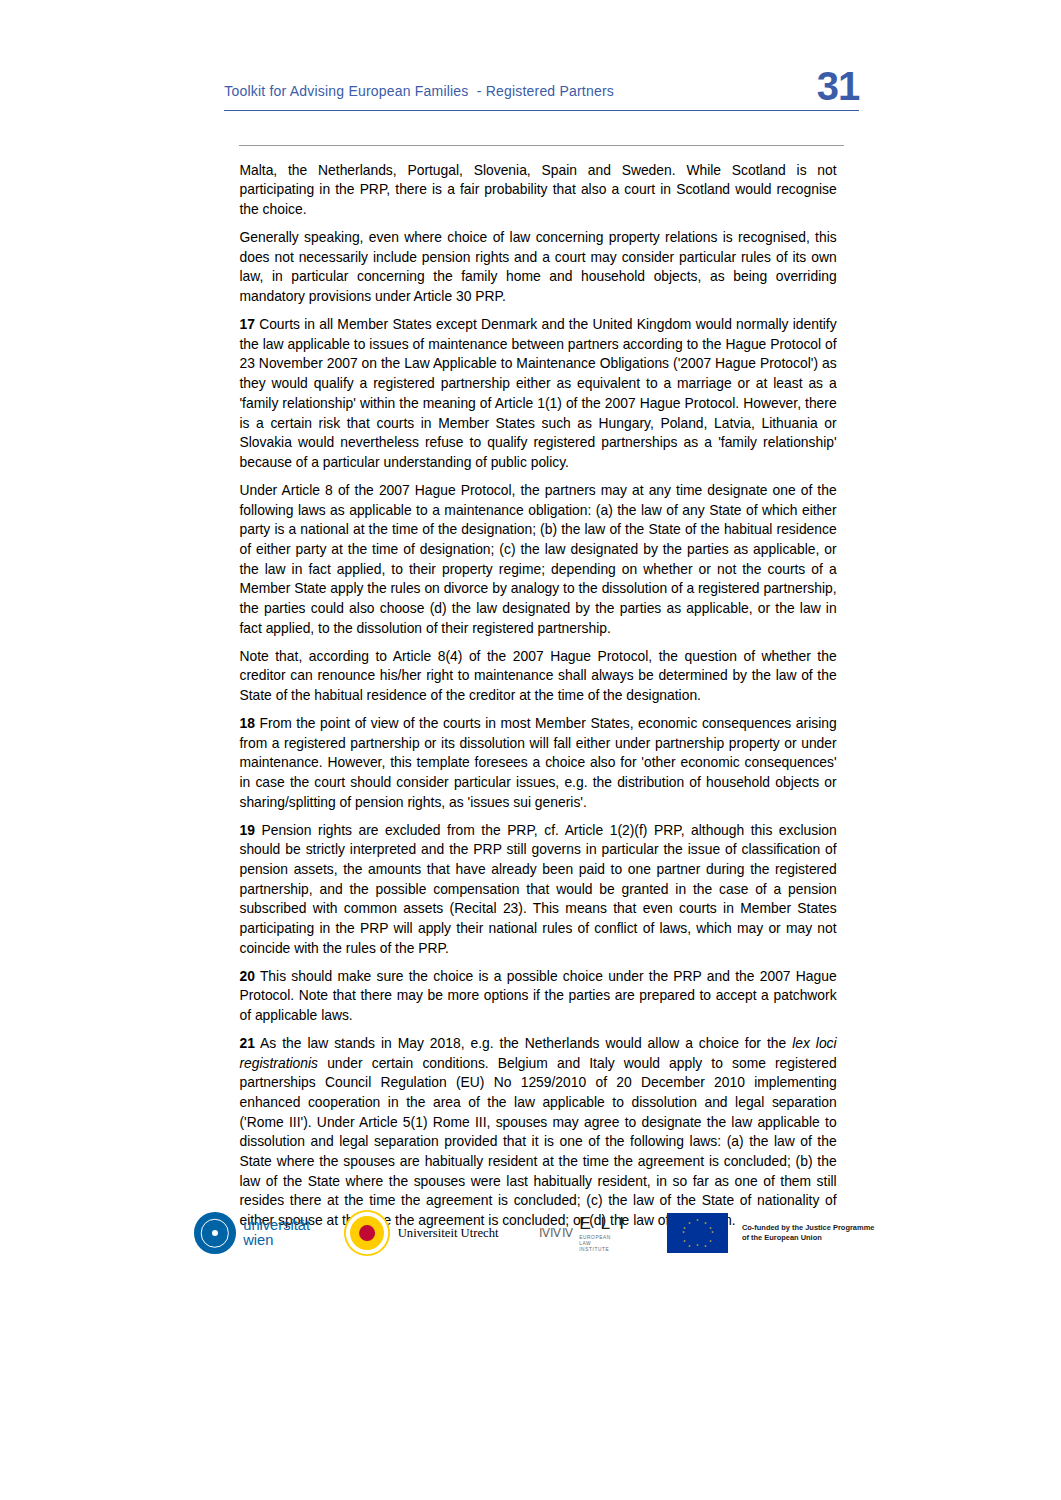Toolkit for Advising European Families - Registered Partners
31
Malta, the Netherlands, Portugal, Slovenia, Spain and Sweden. While Scotland is not participating in the PRP, there is a fair probability that also a court in Scotland would recognise the choice.
Generally speaking, even where choice of law concerning property relations is recognised, this does not necessarily include pension rights and a court may consider particular rules of its own law, in particular concerning the family home and household objects, as being overriding mandatory provisions under Article 30 PRP.
17 Courts in all Member States except Denmark and the United Kingdom would normally identify the law applicable to issues of maintenance between partners according to the Hague Protocol of 23 November 2007 on the Law Applicable to Maintenance Obligations ('2007 Hague Protocol') as they would qualify a registered partnership either as equivalent to a marriage or at least as a 'family relationship' within the meaning of Article 1(1) of the 2007 Hague Protocol. However, there is a certain risk that courts in Member States such as Hungary, Poland, Latvia, Lithuania or Slovakia would nevertheless refuse to qualify registered partnerships as a 'family relationship' because of a particular understanding of public policy.
Under Article 8 of the 2007 Hague Protocol, the partners may at any time designate one of the following laws as applicable to a maintenance obligation: (a) the law of any State of which either party is a national at the time of the designation; (b) the law of the State of the habitual residence of either party at the time of designation; (c) the law designated by the parties as applicable, or the law in fact applied, to their property regime; depending on whether or not the courts of a Member State apply the rules on divorce by analogy to the dissolution of a registered partnership, the parties could also choose (d) the law designated by the parties as applicable, or the law in fact applied, to the dissolution of their registered partnership.
Note that, according to Article 8(4) of the 2007 Hague Protocol, the question of whether the creditor can renounce his/her right to maintenance shall always be determined by the law of the State of the habitual residence of the creditor at the time of the designation.
18 From the point of view of the courts in most Member States, economic consequences arising from a registered partnership or its dissolution will fall either under partnership property or under maintenance. However, this template foresees a choice also for 'other economic consequences' in case the court should consider particular issues, e.g. the distribution of household objects or sharing/splitting of pension rights, as 'issues sui generis'.
19 Pension rights are excluded from the PRP, cf. Article 1(2)(f) PRP, although this exclusion should be strictly interpreted and the PRP still governs in particular the issue of classification of pension assets, the amounts that have already been paid to one partner during the registered partnership, and the possible compensation that would be granted in the case of a pension subscribed with common assets (Recital 23). This means that even courts in Member States participating in the PRP will apply their national rules of conflict of laws, which may or may not coincide with the rules of the PRP.
20 This should make sure the choice is a possible choice under the PRP and the 2007 Hague Protocol. Note that there may be more options if the parties are prepared to accept a patchwork of applicable laws.
21 As the law stands in May 2018, e.g. the Netherlands would allow a choice for the lex loci registrationis under certain conditions. Belgium and Italy would apply to some registered partnerships Council Regulation (EU) No 1259/2010 of 20 December 2010 implementing enhanced cooperation in the area of the law applicable to dissolution and legal separation ('Rome III'). Under Article 5(1) Rome III, spouses may agree to designate the law applicable to dissolution and legal separation provided that it is one of the following laws: (a) the law of the State where the spouses are habitually resident at the time the agreement is concluded; (b) the law of the State where the spouses were last habitually resident, in so far as one of them still resides there at the time the agreement is concluded; (c) the law of the State of nationality of either spouse at the time the agreement is concluded; or (d) the law of the forum.
universität
wien
Universiteit Utrecht
ⅣⅣⅣ
E L I
European
Law
Institute
★ ★ ★ ★ ★ ★ ★ ★ ★ ★ ★ ★
Co-funded by the Justice Programme
of the European Union